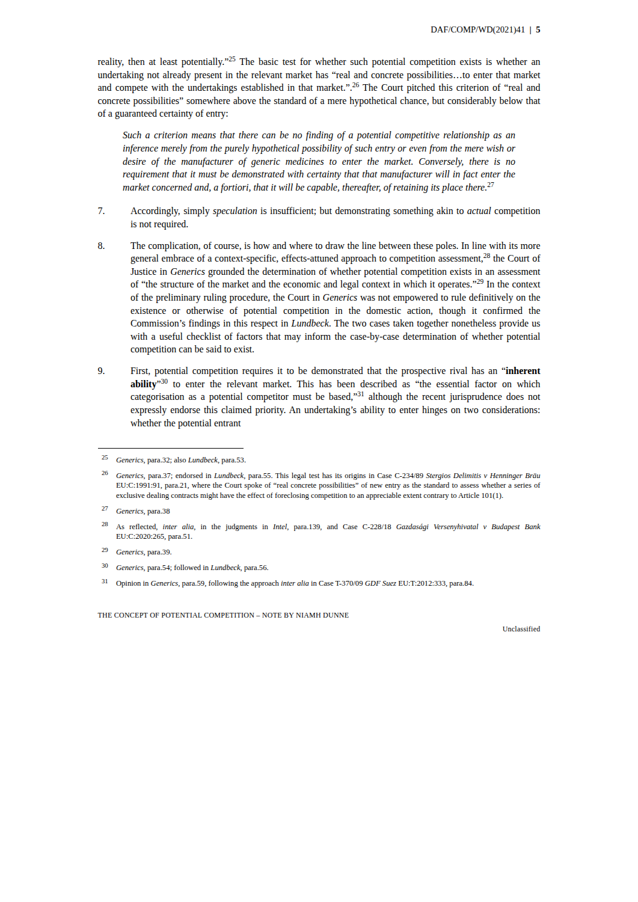DAF/COMP/WD(2021)41 | 5
reality, then at least potentially.”25 The basic test for whether such potential competition exists is whether an undertaking not already present in the relevant market has “real and concrete possibilities…to enter that market and compete with the undertakings established in that market.”.26 The Court pitched this criterion of “real and concrete possibilities” somewhere above the standard of a mere hypothetical chance, but considerably below that of a guaranteed certainty of entry:
Such a criterion means that there can be no finding of a potential competitive relationship as an inference merely from the purely hypothetical possibility of such entry or even from the mere wish or desire of the manufacturer of generic medicines to enter the market. Conversely, there is no requirement that it must be demonstrated with certainty that that manufacturer will in fact enter the market concerned and, a fortiori, that it will be capable, thereafter, of retaining its place there.27
7.
Accordingly, simply speculation is insufficient; but demonstrating something akin to actual competition is not required.
8.
The complication, of course, is how and where to draw the line between these poles. In line with its more general embrace of a context-specific, effects-attuned approach to competition assessment,28 the Court of Justice in Generics grounded the determination of whether potential competition exists in an assessment of “the structure of the market and the economic and legal context in which it operates.”29 In the context of the preliminary ruling procedure, the Court in Generics was not empowered to rule definitively on the existence or otherwise of potential competition in the domestic action, though it confirmed the Commission’s findings in this respect in Lundbeck. The two cases taken together nonetheless provide us with a useful checklist of factors that may inform the case-by-case determination of whether potential competition can be said to exist.
9.
First, potential competition requires it to be demonstrated that the prospective rival has an “inherent ability”30 to enter the relevant market. This has been described as “the essential factor on which categorisation as a potential competitor must be based,”31 although the recent jurisprudence does not expressly endorse this claimed priority. An undertaking’s ability to enter hinges on two considerations: whether the potential entrant
25 Generics, para.32; also Lundbeck, para.53.
26 Generics, para.37; endorsed in Lundbeck, para.55. This legal test has its origins in Case C-234/89 Stergios Delimitis v Henninger Bräu EU:C:1991:91, para.21, where the Court spoke of “real concrete possibilities” of new entry as the standard to assess whether a series of exclusive dealing contracts might have the effect of foreclosing competition to an appreciable extent contrary to Article 101(1).
27 Generics, para.38
28 As reflected, inter alia, in the judgments in Intel, para.139, and Case C-228/18 Gazdasági Versenyhivatal v Budapest Bank EU:C:2020:265, para.51.
29 Generics, para.39.
30 Generics, para.54; followed in Lundbeck, para.56.
31 Opinion in Generics, para.59, following the approach inter alia in Case T-370/09 GDF Suez EU:T:2012:333, para.84.
THE CONCEPT OF POTENTIAL COMPETITION – NOTE BY NIAMH DUNNE
Unclassified